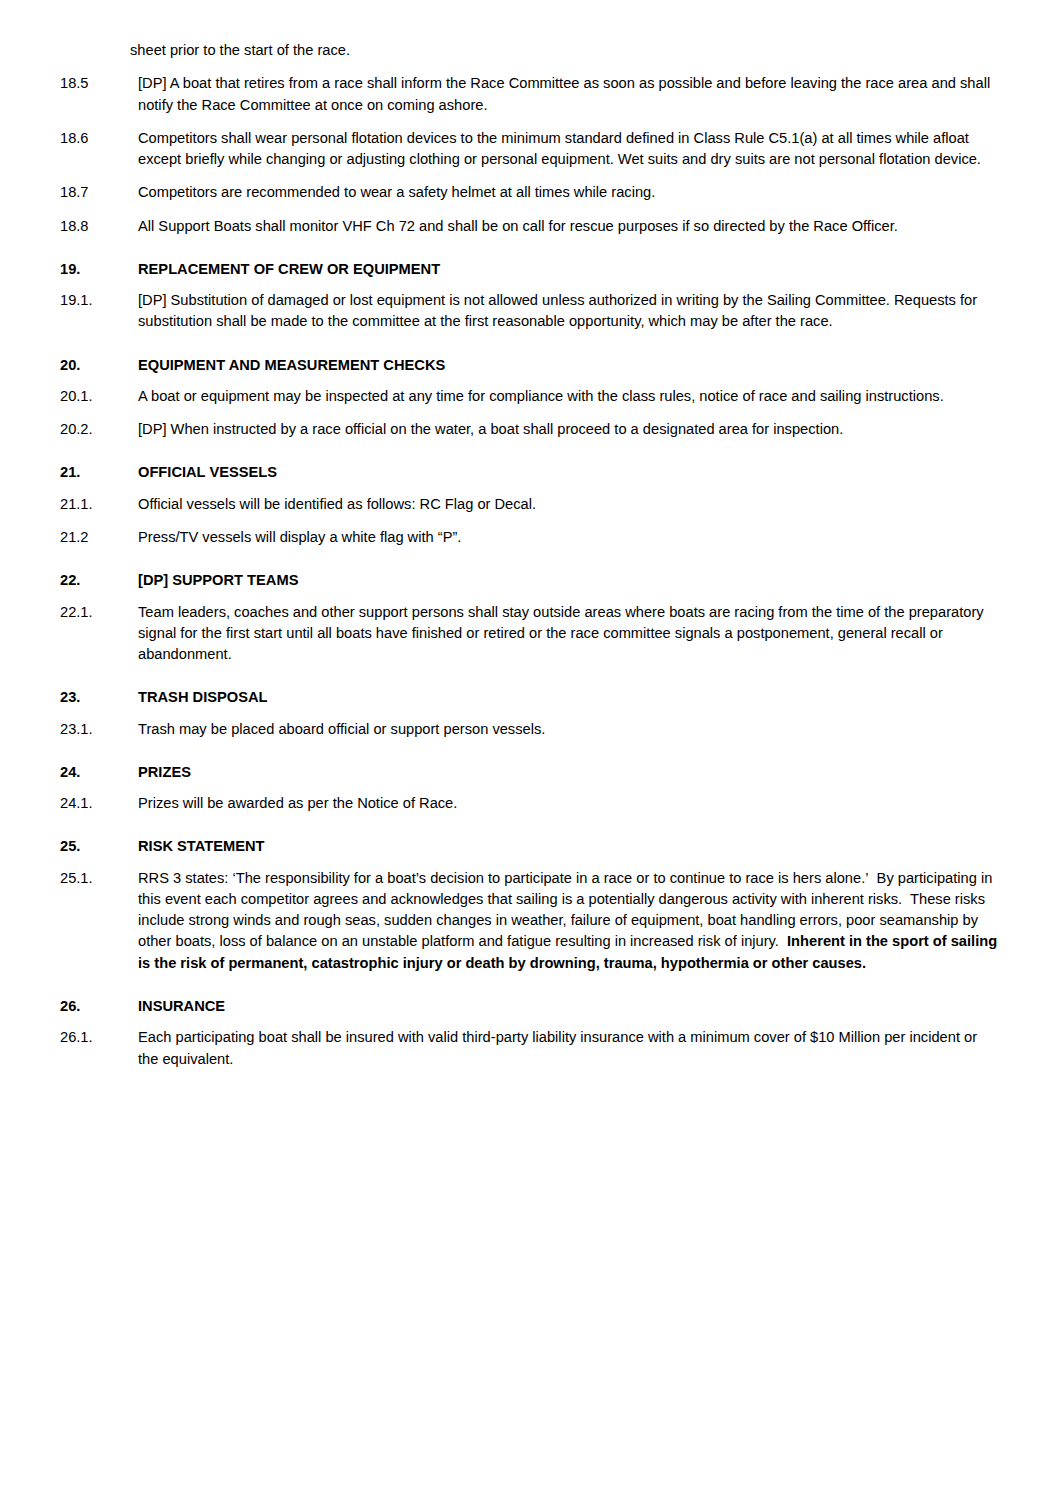sheet prior to the start of the race.
18.5
[DP] A boat that retires from a race shall inform the Race Committee as soon as possible and before leaving the race area and shall notify the Race Committee at once on coming ashore.
18.6
Competitors shall wear personal flotation devices to the minimum standard defined in Class Rule C5.1(a) at all times while afloat except briefly while changing or adjusting clothing or personal equipment. Wet suits and dry suits are not personal flotation device.
18.7
Competitors are recommended to wear a safety helmet at all times while racing.
18.8
All Support Boats shall monitor VHF Ch 72 and shall be on call for rescue purposes if so directed by the Race Officer.
19. Replacement of Crew or Equipment
19.1.
[DP] Substitution of damaged or lost equipment is not allowed unless authorized in writing by the Sailing Committee. Requests for substitution shall be made to the committee at the first reasonable opportunity, which may be after the race.
20. Equipment and Measurement Checks
20.1.
A boat or equipment may be inspected at any time for compliance with the class rules, notice of race and sailing instructions.
20.2.
[DP] When instructed by a race official on the water, a boat shall proceed to a designated area for inspection.
21. Official Vessels
21.1.
Official vessels will be identified as follows: RC Flag or Decal.
21.2
Press/TV vessels will display a white flag with “P”.
22.[DP] Support Teams
22.1.
Team leaders, coaches and other support persons shall stay outside areas where boats are racing from the time of the preparatory signal for the first start until all boats have finished or retired or the race committee signals a postponement, general recall or abandonment.
23. Trash Disposal
23.1.
Trash may be placed aboard official or support person vessels.
24. Prizes
24.1.
Prizes will be awarded as per the Notice of Race.
25. Risk Statement
25.1.
RRS 3 states: ‘The responsibility for a boat’s decision to participate in a race or to continue to race is hers alone.’ By participating in this event each competitor agrees and acknowledges that sailing is a potentially dangerous activity with inherent risks. These risks include strong winds and rough seas, sudden changes in weather, failure of equipment, boat handling errors, poor seamanship by other boats, loss of balance on an unstable platform and fatigue resulting in increased risk of injury. Inherent in the sport of sailing is the risk of permanent, catastrophic injury or death by drowning, trauma, hypothermia or other causes.
26. Insurance
26.1.
Each participating boat shall be insured with valid third-party liability insurance with a minimum cover of $10 Million per incident or the equivalent.